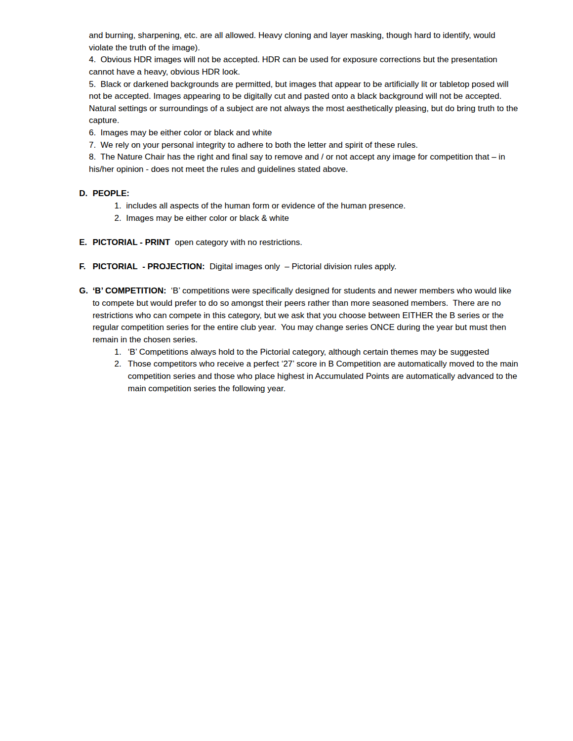and burning, sharpening, etc. are all allowed. Heavy cloning and layer masking, though hard to identify, would violate the truth of the image).
4. Obvious HDR images will not be accepted. HDR can be used for exposure corrections but the presentation cannot have a heavy, obvious HDR look.
5. Black or darkened backgrounds are permitted, but images that appear to be artificially lit or tabletop posed will not be accepted. Images appearing to be digitally cut and pasted onto a black background will not be accepted. Natural settings or surroundings of a subject are not always the most aesthetically pleasing, but do bring truth to the capture.
6. Images may be either color or black and white
7. We rely on your personal integrity to adhere to both the letter and spirit of these rules.
8. The Nature Chair has the right and final say to remove and / or not accept any image for competition that – in his/her opinion - does not meet the rules and guidelines stated above.
D.
PEOPLE:
1. includes all aspects of the human form or evidence of the human presence.
2. Images may be either color or black & white
E.
PICTORIAL - PRINT open category with no restrictions.
F.
PICTORIAL - PROJECTION: Digital images only – Pictorial division rules apply.
G.
‘B’ COMPETITION: ‘B’ competitions were specifically designed for students and newer members who would like to compete but would prefer to do so amongst their peers rather than more seasoned members. There are no restrictions who can compete in this category, but we ask that you choose between EITHER the B series or the regular competition series for the entire club year. You may change series ONCE during the year but must then remain in the chosen series.
1.‘B’ Competitions always hold to the Pictorial category, although certain themes may be suggested
2. Those competitors who receive a perfect ‘27’ score in B Competition are automatically moved to the main competition series and those who place highest in Accumulated Points are automatically advanced to the main competition series the following year.